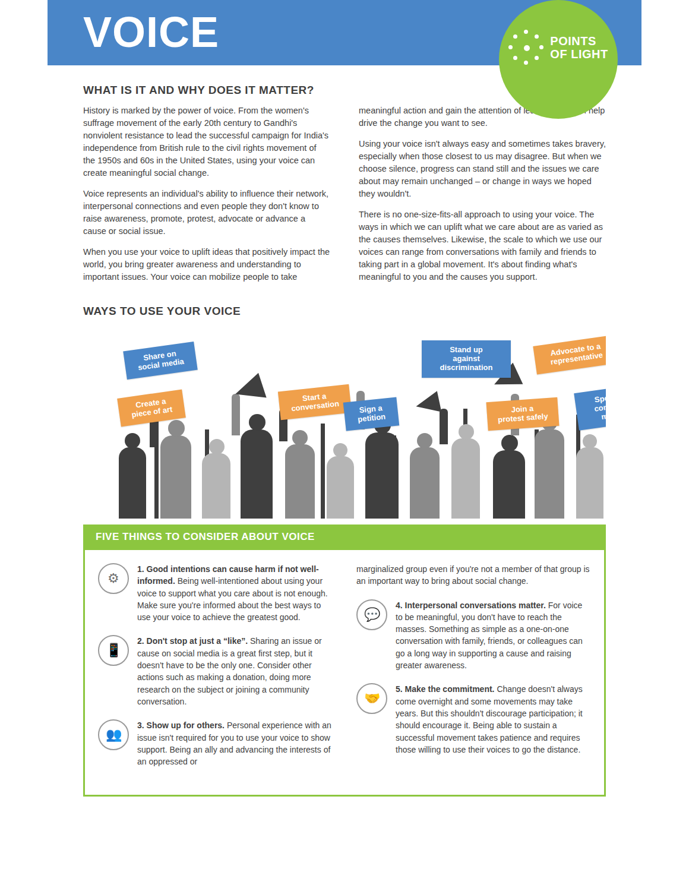VOICE
POINTS
OF LIGHT
WHAT IS IT AND WHY DOES IT MATTER?
History is marked by the power of voice. From the women's suffrage movement of the early 20th century to Gandhi's nonviolent resistance to lead the successful campaign for India's independence from British rule to the civil rights movement of the 1950s and 60s in the United States, using your voice can create meaningful social change.
Voice represents an individual's ability to influence their network, interpersonal connections and even people they don't know to raise awareness, promote, protest, advocate or advance a cause or social issue.
When you use your voice to uplift ideas that positively impact the world, you bring greater awareness and understanding to important issues. Your voice can mobilize people to take meaningful action and gain the attention of leaders who can help drive the change you want to see.
Using your voice isn't always easy and sometimes takes bravery, especially when those closest to us may disagree. But when we choose silence, progress can stand still and the issues we care about may remain unchanged – or change in ways we hoped they wouldn't.
There is no one-size-fits-all approach to using your voice. The ways in which we can uplift what we care about are as varied as the causes themselves. Likewise, the scale to which we use our voices can range from conversations with family and friends to taking part in a global movement. It's about finding what's meaningful to you and the causes you support.
WAYS TO USE YOUR VOICE
Share on
social media
Create a
piece of art
Start a
conversation
Sign a
petition
Stand up
against
discrimination
Join a
protest safely
Advocate to a
representative
Speak at a
community
meeting
FIVE THINGS TO CONSIDER ABOUT VOICE
⚙
1. Good intentions can cause harm if not well-informed. Being well-intentioned about using your voice to support what you care about is not enough. Make sure you're informed about the best ways to use your voice to achieve the greatest good.
📱
2. Don't stop at just a “like”. Sharing an issue or cause on social media is a great first step, but it doesn't have to be the only one. Consider other actions such as making a donation, doing more research on the subject or joining a community conversation.
👥
3. Show up for others. Personal experience with an issue isn't required for you to use your voice to show support. Being an ally and advancing the interests of an oppressed or
marginalized group even if you're not a member of that group is an important way to bring about social change.
💬
4. Interpersonal conversations matter. For voice to be meaningful, you don't have to reach the masses. Something as simple as a one-on-one conversation with family, friends, or colleagues can go a long way in supporting a cause and raising greater awareness.
🤝
5. Make the commitment. Change doesn't always come overnight and some movements may take years. But this shouldn't discourage participation; it should encourage it. Being able to sustain a successful movement takes patience and requires those willing to use their voices to go the distance.